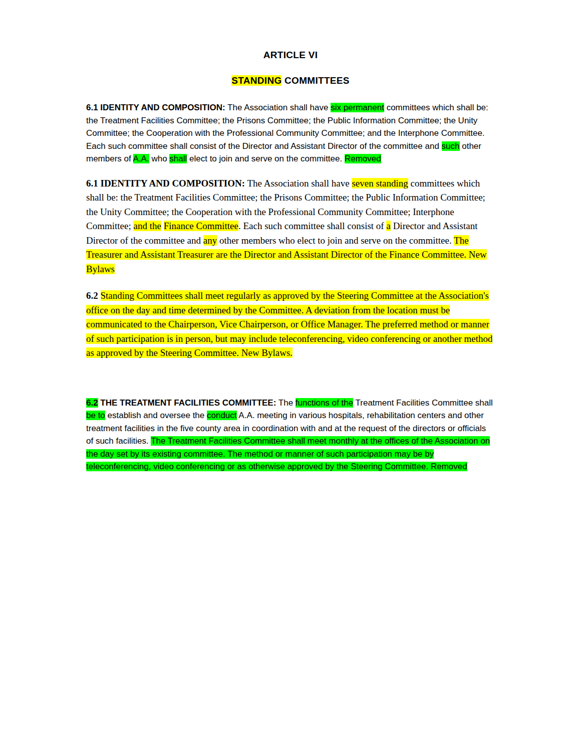ARTICLE VI STANDING COMMITTEES
6.1 IDENTITY AND COMPOSITION: The Association shall have six permanent committees which shall be: the Treatment Facilities Committee; the Prisons Committee; the Public Information Committee; the Unity Committee; the Cooperation with the Professional Community Committee; and the Interphone Committee. Each such committee shall consist of the Director and Assistant Director of the committee and such other members of A.A. who shall elect to join and serve on the committee. Removed
6.1 IDENTITY AND COMPOSITION: The Association shall have seven standing committees which shall be: the Treatment Facilities Committee; the Prisons Committee; the Public Information Committee; the Unity Committee; the Cooperation with the Professional Community Committee; Interphone Committee; and the Finance Committee. Each such committee shall consist of a Director and Assistant Director of the committee and any other members who elect to join and serve on the committee. The Treasurer and Assistant Treasurer are the Director and Assistant Director of the Finance Committee. New Bylaws
6.2 Standing Committees shall meet regularly as approved by the Steering Committee at the Association's office on the day and time determined by the Committee. A deviation from the location must be communicated to the Chairperson, Vice Chairperson, or Office Manager. The preferred method or manner of such participation is in person, but may include teleconferencing, video conferencing or another method as approved by the Steering Committee. New Bylaws.
6.2 THE TREATMENT FACILITIES COMMITTEE: The functions of the Treatment Facilities Committee shall be to establish and oversee the conduct A.A. meeting in various hospitals, rehabilitation centers and other treatment facilities in the five county area in coordination with and at the request of the directors or officials of such facilities. The Treatment Facilities Committee shall meet monthly at the offices of the Association on the day set by its existing committee. The method or manner of such participation may be by teleconferencing, video conferencing or as otherwise approved by the Steering Committee. Removed